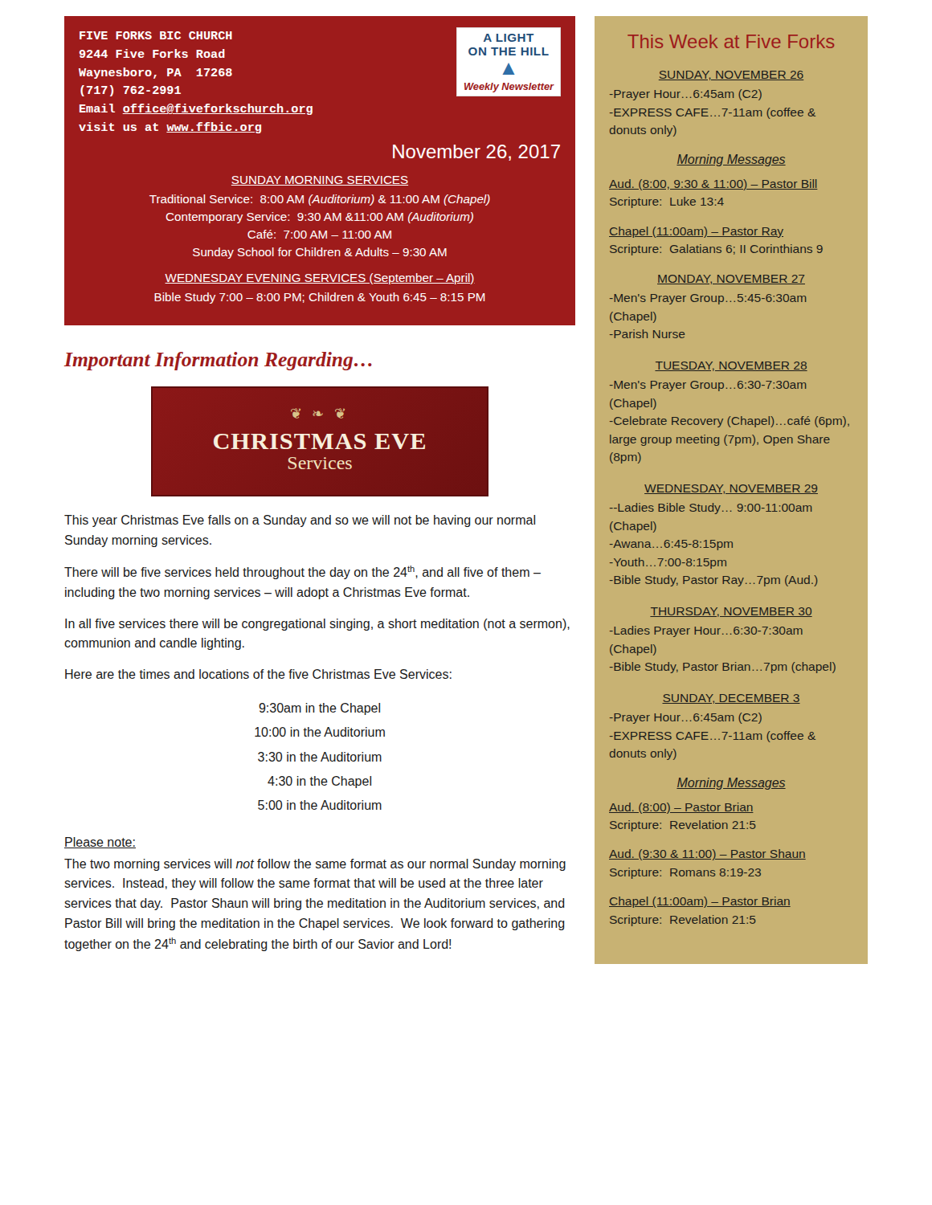A LIGHT
ON THE HILL
▲
Weekly Newsletter
FIVE FORKS BIC CHURCH
9244 Five Forks Road
Waynesboro, PA 17268
(717) 762-2991
Email office@fiveforkschurch.org
visit us at www.ffbic.org
November 26, 2017
SUNDAY MORNING SERVICES
Traditional Service: 8:00 AM (Auditorium) & 11:00 AM (Chapel)
Contemporary Service: 9:30 AM &11:00 AM (Auditorium)
Café: 7:00 AM – 11:00 AM
Sunday School for Children & Adults – 9:30 AM
WEDNESDAY EVENING SERVICES (September – April)
Bible Study 7:00 – 8:00 PM; Children & Youth 6:45 – 8:15 PM
Important Information Regarding…
❦ ❧ ❦
CHRISTMAS EVE
Services
This year Christmas Eve falls on a Sunday and so we will not be having our normal Sunday morning services.
There will be five services held throughout the day on the 24th, and all five of them – including the two morning services – will adopt a Christmas Eve format.
In all five services there will be congregational singing, a short meditation (not a sermon), communion and candle lighting.
Here are the times and locations of the five Christmas Eve Services:
9:30am in the Chapel
10:00 in the Auditorium
3:30 in the Auditorium
4:30 in the Chapel
5:00 in the Auditorium
Please note: The two morning services will not follow the same format as our normal Sunday morning services. Instead, they will follow the same format that will be used at the three later services that day. Pastor Shaun will bring the meditation in the Auditorium services, and Pastor Bill will bring the meditation in the Chapel services. We look forward to gathering together on the 24th and celebrating the birth of our Savior and Lord!
This Week at Five Forks
SUNDAY, NOVEMBER 26
-Prayer Hour…6:45am (C2)
-EXPRESS CAFE…7-11am (coffee & donuts only)
Morning Messages
Aud. (8:00, 9:30 & 11:00) – Pastor Bill Scripture: Luke 13:4
Chapel (11:00am) – Pastor Ray Scripture: Galatians 6; II Corinthians 9
MONDAY, NOVEMBER 27
-Men's Prayer Group…5:45-6:30am (Chapel)
-Parish Nurse
TUESDAY, NOVEMBER 28
-Men's Prayer Group…6:30-7:30am (Chapel)
-Celebrate Recovery (Chapel)…café (6pm), large group meeting (7pm), Open Share (8pm)
WEDNESDAY, NOVEMBER 29
--Ladies Bible Study… 9:00-11:00am (Chapel)
-Awana…6:45-8:15pm
-Youth…7:00-8:15pm
-Bible Study, Pastor Ray…7pm (Aud.)
THURSDAY, NOVEMBER 30
-Ladies Prayer Hour…6:30-7:30am (Chapel)
-Bible Study, Pastor Brian…7pm (chapel)
SUNDAY, DECEMBER 3
-Prayer Hour…6:45am (C2)
-EXPRESS CAFE…7-11am (coffee & donuts only)
Morning Messages
Aud. (8:00) – Pastor Brian Scripture: Revelation 21:5
Aud. (9:30 & 11:00) – Pastor Shaun Scripture: Romans 8:19-23
Chapel (11:00am) – Pastor Brian Scripture: Revelation 21:5